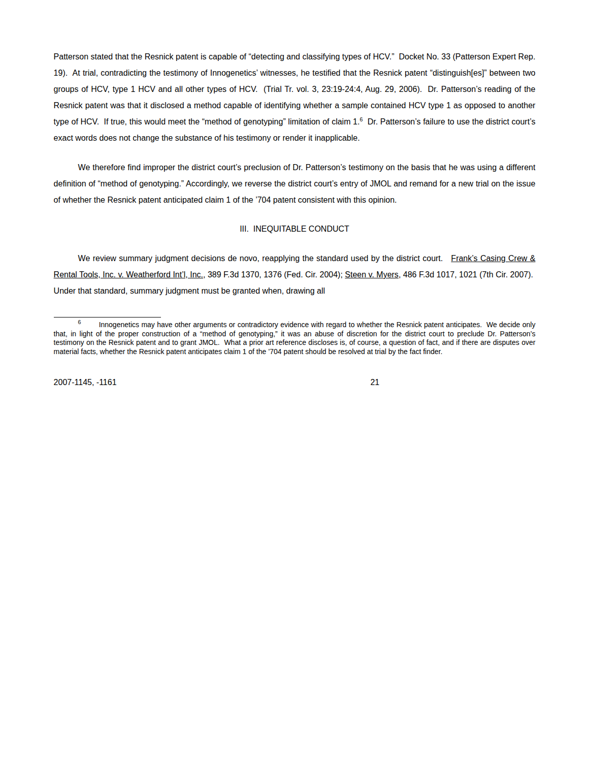Patterson stated that the Resnick patent is capable of “detecting and classifying types of HCV.” Docket No. 33 (Patterson Expert Rep. 19). At trial, contradicting the testimony of Innogenetics’ witnesses, he testified that the Resnick patent “distinguish[es]” between two groups of HCV, type 1 HCV and all other types of HCV. (Trial Tr. vol. 3, 23:19-24:4, Aug. 29, 2006). Dr. Patterson’s reading of the Resnick patent was that it disclosed a method capable of identifying whether a sample contained HCV type 1 as opposed to another type of HCV. If true, this would meet the “method of genotyping” limitation of claim 1.6 Dr. Patterson’s failure to use the district court’s exact words does not change the substance of his testimony or render it inapplicable.
We therefore find improper the district court’s preclusion of Dr. Patterson’s testimony on the basis that he was using a different definition of “method of genotyping.” Accordingly, we reverse the district court’s entry of JMOL and remand for a new trial on the issue of whether the Resnick patent anticipated claim 1 of the ’704 patent consistent with this opinion.
III. INEQUITABLE CONDUCT
We review summary judgment decisions de novo, reapplying the standard used by the district court. Frank’s Casing Crew & Rental Tools, Inc. v. Weatherford Int’l, Inc., 389 F.3d 1370, 1376 (Fed. Cir. 2004); Steen v. Myers, 486 F.3d 1017, 1021 (7th Cir. 2007). Under that standard, summary judgment must be granted when, drawing all
6 Innogenetics may have other arguments or contradictory evidence with regard to whether the Resnick patent anticipates. We decide only that, in light of the proper construction of a “method of genotyping,” it was an abuse of discretion for the district court to preclude Dr. Patterson’s testimony on the Resnick patent and to grant JMOL. What a prior art reference discloses is, of course, a question of fact, and if there are disputes over material facts, whether the Resnick patent anticipates claim 1 of the ’704 patent should be resolved at trial by the fact finder.
2007-1145, -1161 21